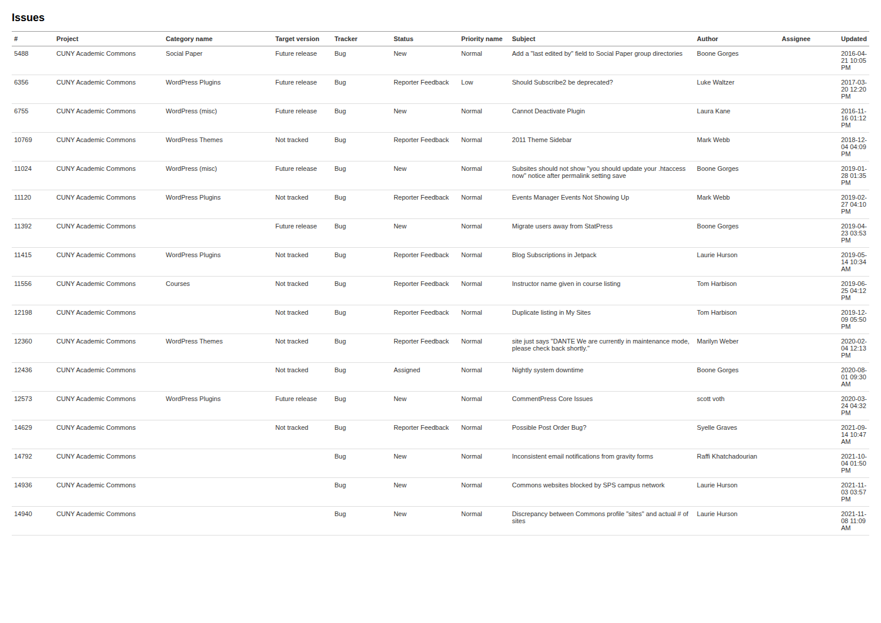Issues
| # | Project | Category name | Target version | Tracker | Status | Priority name | Subject | Author | Assignee | Updated |
| --- | --- | --- | --- | --- | --- | --- | --- | --- | --- | --- |
| 5488 | CUNY Academic Commons | Social Paper | Future release | Bug | New | Normal | Add a "last edited by" field to Social Paper group directories | Boone Gorges | | 2016-04-21 10:05 PM |
| 6356 | CUNY Academic Commons | WordPress Plugins | Future release | Bug | Reporter Feedback | Low | Should Subscribe2 be deprecated? | Luke Waltzer | | 2017-03-20 12:20 PM |
| 6755 | CUNY Academic Commons | WordPress (misc) | Future release | Bug | New | Normal | Cannot Deactivate Plugin | Laura Kane | | 2016-11-16 01:12 PM |
| 10769 | CUNY Academic Commons | WordPress Themes | Not tracked | Bug | Reporter Feedback | Normal | 2011 Theme Sidebar | Mark Webb | | 2018-12-04 04:09 PM |
| 11024 | CUNY Academic Commons | WordPress (misc) | Future release | Bug | New | Normal | Subsites should not show "you should update your .htaccess now" notice after permalink setting save | Boone Gorges | | 2019-01-28 01:35 PM |
| 11120 | CUNY Academic Commons | WordPress Plugins | Not tracked | Bug | Reporter Feedback | Normal | Events Manager Events Not Showing Up | Mark Webb | | 2019-02-27 04:10 PM |
| 11392 | CUNY Academic Commons | | Future release | Bug | New | Normal | Migrate users away from StatPress | Boone Gorges | | 2019-04-23 03:53 PM |
| 11415 | CUNY Academic Commons | WordPress Plugins | Not tracked | Bug | Reporter Feedback | Normal | Blog Subscriptions in Jetpack | Laurie Hurson | | 2019-05-14 10:34 AM |
| 11556 | CUNY Academic Commons | Courses | Not tracked | Bug | Reporter Feedback | Normal | Instructor name given in course listing | Tom Harbison | | 2019-06-25 04:12 PM |
| 12198 | CUNY Academic Commons | | Not tracked | Bug | Reporter Feedback | Normal | Duplicate listing in My Sites | Tom Harbison | | 2019-12-09 05:50 PM |
| 12360 | CUNY Academic Commons | WordPress Themes | Not tracked | Bug | Reporter Feedback | Normal | site just says "DANTE We are currently in maintenance mode, please check back shortly." | Marilyn Weber | | 2020-02-04 12:13 PM |
| 12436 | CUNY Academic Commons | | Not tracked | Bug | Assigned | Normal | Nightly system downtime | Boone Gorges | | 2020-08-01 09:30 AM |
| 12573 | CUNY Academic Commons | WordPress Plugins | Future release | Bug | New | Normal | CommentPress Core Issues | scott voth | | 2020-03-24 04:32 PM |
| 14629 | CUNY Academic Commons | | Not tracked | Bug | Reporter Feedback | Normal | Possible Post Order Bug? | Syelle Graves | | 2021-09-14 10:47 AM |
| 14792 | CUNY Academic Commons | | | Bug | New | Normal | Inconsistent email notifications from gravity forms | Raffi Khatchadourian | | 2021-10-04 01:50 PM |
| 14936 | CUNY Academic Commons | | | Bug | New | Normal | Commons websites blocked by SPS campus network | Laurie Hurson | | 2021-11-03 03:57 PM |
| 14940 | CUNY Academic Commons | | | Bug | New | Normal | Discrepancy between Commons profile "sites" and actual # of sites | Laurie Hurson | | 2021-11-08 11:09 AM |